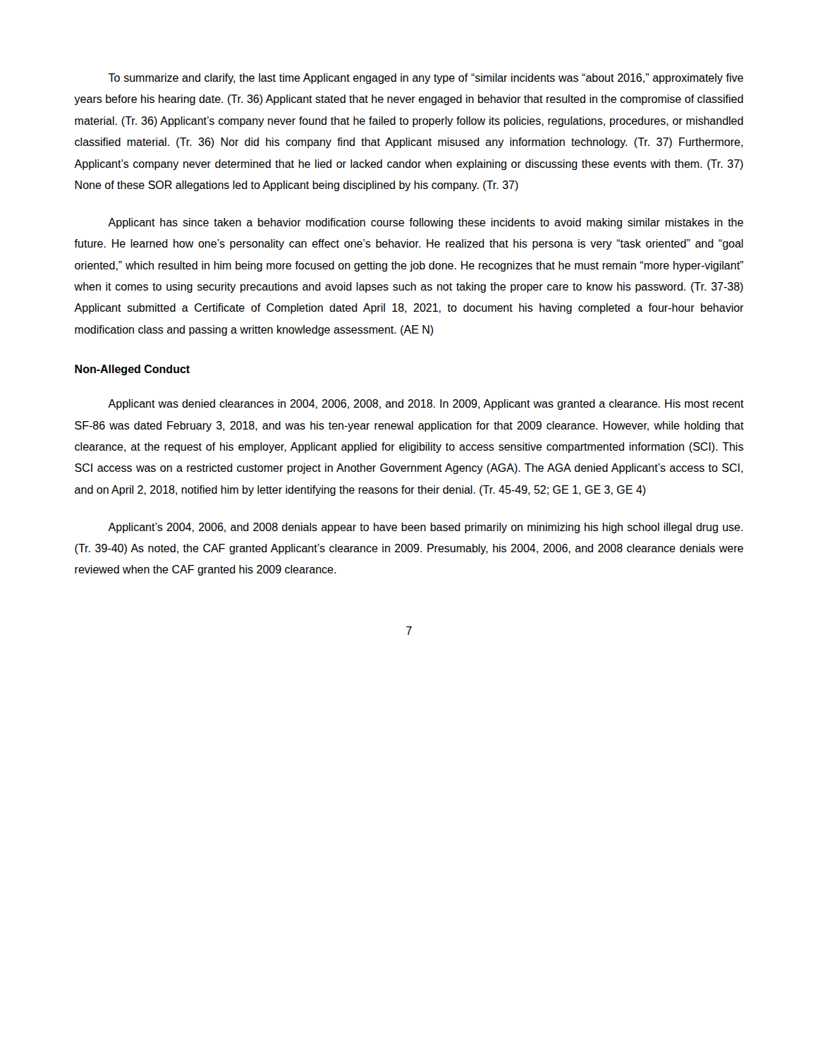To summarize and clarify, the last time Applicant engaged in any type of “similar incidents was “about 2016,” approximately five years before his hearing date. (Tr. 36) Applicant stated that he never engaged in behavior that resulted in the compromise of classified material. (Tr. 36) Applicant’s company never found that he failed to properly follow its policies, regulations, procedures, or mishandled classified material. (Tr. 36) Nor did his company find that Applicant misused any information technology. (Tr. 37) Furthermore, Applicant’s company never determined that he lied or lacked candor when explaining or discussing these events with them. (Tr. 37) None of these SOR allegations led to Applicant being disciplined by his company. (Tr. 37)
Applicant has since taken a behavior modification course following these incidents to avoid making similar mistakes in the future. He learned how one’s personality can effect one’s behavior. He realized that his persona is very “task oriented” and “goal oriented,” which resulted in him being more focused on getting the job done. He recognizes that he must remain “more hyper-vigilant” when it comes to using security precautions and avoid lapses such as not taking the proper care to know his password. (Tr. 37-38) Applicant submitted a Certificate of Completion dated April 18, 2021, to document his having completed a four-hour behavior modification class and passing a written knowledge assessment. (AE N)
Non-Alleged Conduct
Applicant was denied clearances in 2004, 2006, 2008, and 2018. In 2009, Applicant was granted a clearance. His most recent SF-86 was dated February 3, 2018, and was his ten-year renewal application for that 2009 clearance. However, while holding that clearance, at the request of his employer, Applicant applied for eligibility to access sensitive compartmented information (SCI). This SCI access was on a restricted customer project in Another Government Agency (AGA). The AGA denied Applicant’s access to SCI, and on April 2, 2018, notified him by letter identifying the reasons for their denial. (Tr. 45-49, 52; GE 1, GE 3, GE 4)
Applicant’s 2004, 2006, and 2008 denials appear to have been based primarily on minimizing his high school illegal drug use. (Tr. 39-40) As noted, the CAF granted Applicant’s clearance in 2009. Presumably, his 2004, 2006, and 2008 clearance denials were reviewed when the CAF granted his 2009 clearance.
7